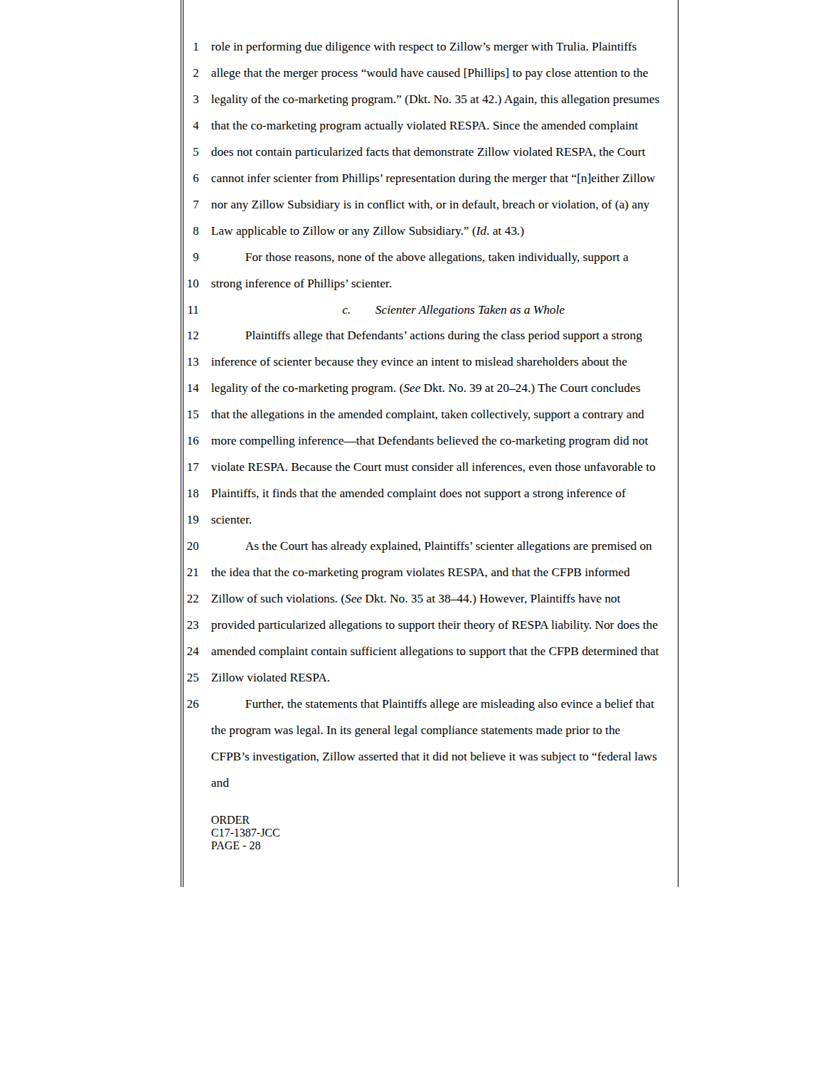1
2
3
4
5
6
7
8
9
10
11
12
13
14
15
16
17
18
19
20
21
22
23
24
25
26
role in performing due diligence with respect to Zillow’s merger with Trulia. Plaintiffs allege that the merger process “would have caused [Phillips] to pay close attention to the legality of the co-marketing program.” (Dkt. No. 35 at 42.) Again, this allegation presumes that the co-marketing program actually violated RESPA. Since the amended complaint does not contain particularized facts that demonstrate Zillow violated RESPA, the Court cannot infer scienter from Phillips’ representation during the merger that “[n]either Zillow nor any Zillow Subsidiary is in conflict with, or in default, breach or violation, of (a) any Law applicable to Zillow or any Zillow Subsidiary.” (Id. at 43.)
For those reasons, none of the above allegations, taken individually, support a strong inference of Phillips’ scienter.
c.  Scienter Allegations Taken as a Whole
Plaintiffs allege that Defendants’ actions during the class period support a strong inference of scienter because they evince an intent to mislead shareholders about the legality of the co-marketing program. (See Dkt. No. 39 at 20–24.) The Court concludes that the allegations in the amended complaint, taken collectively, support a contrary and more compelling inference—that Defendants believed the co-marketing program did not violate RESPA. Because the Court must consider all inferences, even those unfavorable to Plaintiffs, it finds that the amended complaint does not support a strong inference of scienter.
As the Court has already explained, Plaintiffs’ scienter allegations are premised on the idea that the co-marketing program violates RESPA, and that the CFPB informed Zillow of such violations. (See Dkt. No. 35 at 38–44.) However, Plaintiffs have not provided particularized allegations to support their theory of RESPA liability. Nor does the amended complaint contain sufficient allegations to support that the CFPB determined that Zillow violated RESPA.
Further, the statements that Plaintiffs allege are misleading also evince a belief that the program was legal. In its general legal compliance statements made prior to the CFPB’s investigation, Zillow asserted that it did not believe it was subject to “federal laws and
ORDER
C17-1387-JCC
PAGE - 28